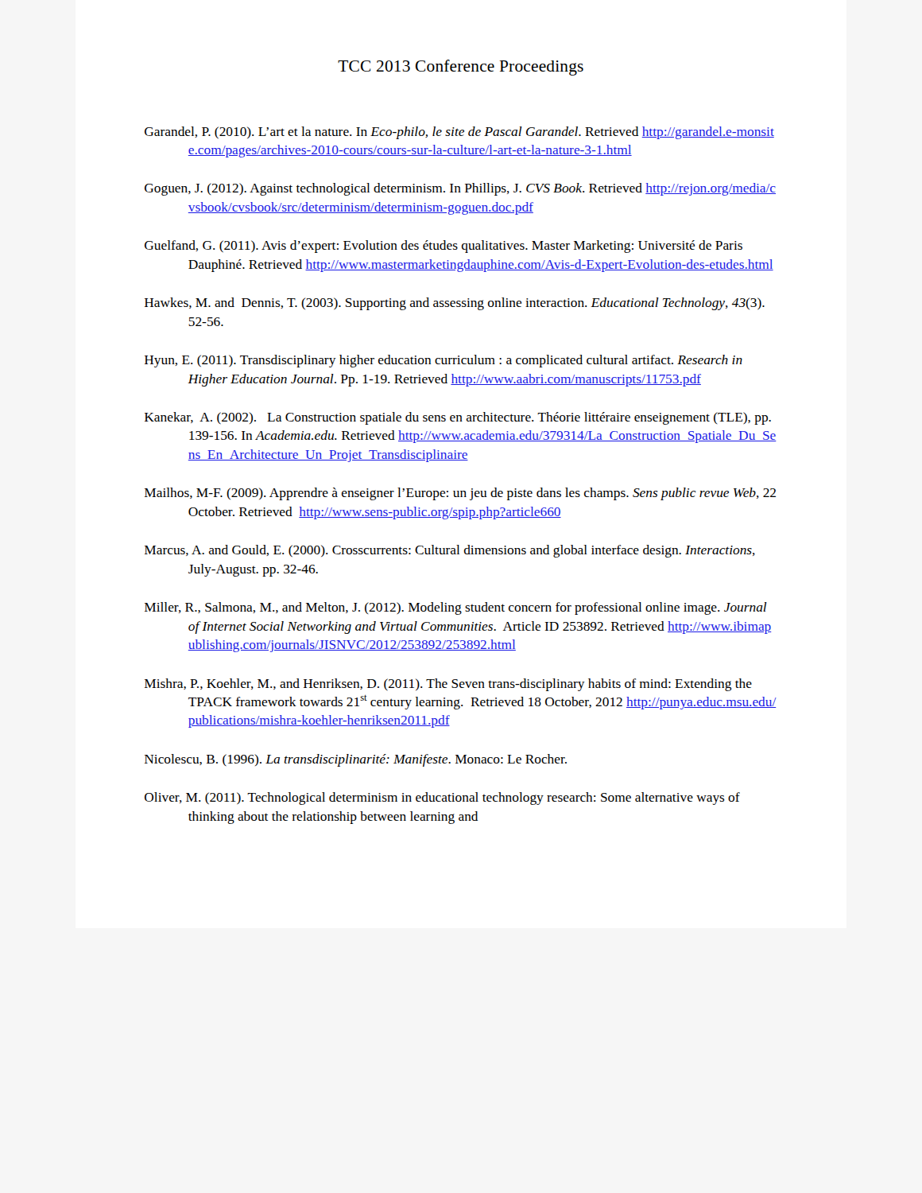TCC 2013 Conference Proceedings
Garandel, P. (2010). L’art et la nature. In Eco-philo, le site de Pascal Garandel. Retrieved http://garandel.e-monsite.com/pages/archives-2010-cours/cours-sur-la-culture/l-art-et-la-nature-3-1.html
Goguen, J. (2012). Against technological determinism. In Phillips, J. CVS Book. Retrieved http://rejon.org/media/cvsbook/cvsbook/src/determinism/determinism-goguen.doc.pdf
Guelfand, G. (2011). Avis d’expert: Evolution des études qualitatives. Master Marketing: Université de Paris Dauphiné. Retrieved http://www.mastermarketingdauphine.com/Avis-d-Expert-Evolution-des-etudes.html
Hawkes, M. and Dennis, T. (2003). Supporting and assessing online interaction. Educational Technology, 43(3). 52-56.
Hyun, E. (2011). Transdisciplinary higher education curriculum : a complicated cultural artifact. Research in Higher Education Journal. Pp. 1-19. Retrieved http://www.aabri.com/manuscripts/11753.pdf
Kanekar, A. (2002). La Construction spatiale du sens en architecture. Théorie littéraire enseignement (TLE), pp. 139-156. In Academia.edu. Retrieved http://www.academia.edu/379314/La_Construction_Spatiale_Du_Sens_En_Architecture_Un_Projet_Transdisciplinaire
Mailhos, M-F. (2009). Apprendre à enseigner l’Europe: un jeu de piste dans les champs. Sens public revue Web, 22 October. Retrieved http://www.sens-public.org/spip.php?article660
Marcus, A. and Gould, E. (2000). Crosscurrents: Cultural dimensions and global interface design. Interactions, July-August. pp. 32-46.
Miller, R., Salmona, M., and Melton, J. (2012). Modeling student concern for professional online image. Journal of Internet Social Networking and Virtual Communities. Article ID 253892. Retrieved http://www.ibimapublishing.com/journals/JISNVC/2012/253892/253892.html
Mishra, P., Koehler, M., and Henriksen, D. (2011). The Seven trans-disciplinary habits of mind: Extending the TPACK framework towards 21st century learning. Retrieved 18 October, 2012 http://punya.educ.msu.edu/publications/mishra-koehler-henriksen2011.pdf
Nicolescu, B. (1996). La transdisciplinarité: Manifeste. Monaco: Le Rocher.
Oliver, M. (2011). Technological determinism in educational technology research: Some alternative ways of thinking about the relationship between learning and